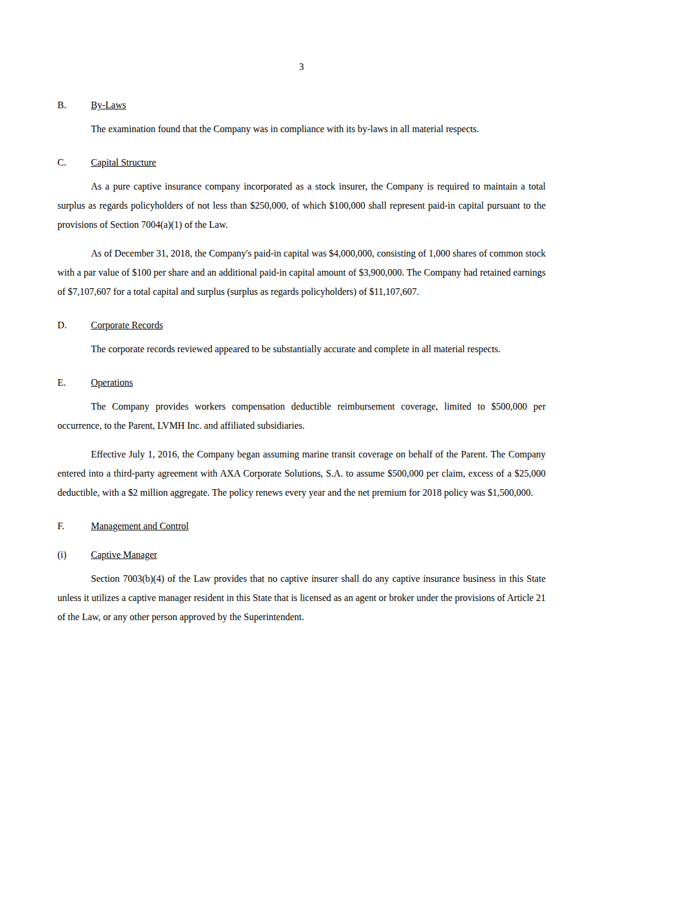3
B. By-Laws
The examination found that the Company was in compliance with its by-laws in all material respects.
C. Capital Structure
As a pure captive insurance company incorporated as a stock insurer, the Company is required to maintain a total surplus as regards policyholders of not less than $250,000, of which $100,000 shall represent paid-in capital pursuant to the provisions of Section 7004(a)(1) of the Law.
As of December 31, 2018, the Company's paid-in capital was $4,000,000, consisting of 1,000 shares of common stock with a par value of $100 per share and an additional paid-in capital amount of $3,900,000. The Company had retained earnings of $7,107,607 for a total capital and surplus (surplus as regards policyholders) of $11,107,607.
D. Corporate Records
The corporate records reviewed appeared to be substantially accurate and complete in all material respects.
E. Operations
The Company provides workers compensation deductible reimbursement coverage, limited to $500,000 per occurrence, to the Parent, LVMH Inc. and affiliated subsidiaries.
Effective July 1, 2016, the Company began assuming marine transit coverage on behalf of the Parent. The Company entered into a third-party agreement with AXA Corporate Solutions, S.A. to assume $500,000 per claim, excess of a $25,000 deductible, with a $2 million aggregate. The policy renews every year and the net premium for 2018 policy was $1,500,000.
F. Management and Control
(i) Captive Manager
Section 7003(b)(4) of the Law provides that no captive insurer shall do any captive insurance business in this State unless it utilizes a captive manager resident in this State that is licensed as an agent or broker under the provisions of Article 21 of the Law, or any other person approved by the Superintendent.